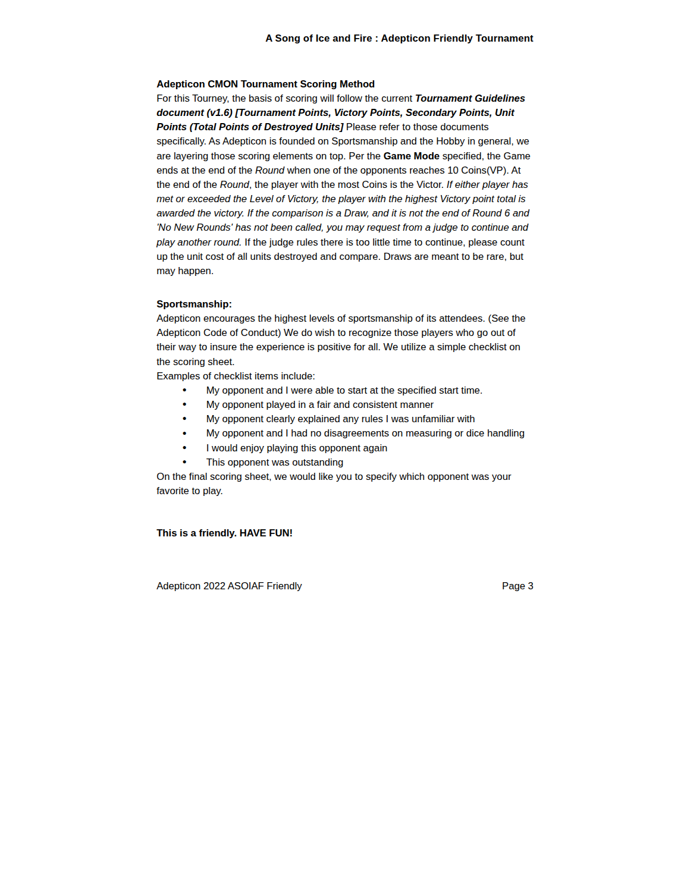A Song of Ice and Fire : Adepticon Friendly Tournament
Adepticon CMON Tournament Scoring Method
For this Tourney, the basis of scoring will follow the current Tournament Guidelines document (v1.6) [Tournament Points, Victory Points, Secondary Points, Unit Points (Total Points of Destroyed Units] Please refer to those documents specifically. As Adepticon is founded on Sportsmanship and the Hobby in general, we are layering those scoring elements on top. Per the Game Mode specified, the Game ends at the end of the Round when one of the opponents reaches 10 Coins(VP). At the end of the Round, the player with the most Coins is the Victor. If either player has met or exceeded the Level of Victory, the player with the highest Victory point total is awarded the victory. If the comparison is a Draw, and it is not the end of Round 6 and 'No New Rounds' has not been called, you may request from a judge to continue and play another round. If the judge rules there is too little time to continue, please count up the unit cost of all units destroyed and compare. Draws are meant to be rare, but may happen.
Sportsmanship:
Adepticon encourages the highest levels of sportsmanship of its attendees. (See the Adepticon Code of Conduct) We do wish to recognize those players who go out of their way to insure the experience is positive for all. We utilize a simple checklist on the scoring sheet.
Examples of checklist items include:
My opponent and I were able to start at the specified start time.
My opponent played in a fair and consistent manner
My opponent clearly explained any rules I was unfamiliar with
My opponent and I had no disagreements on measuring or dice handling
I would enjoy playing this opponent again
This opponent was outstanding
On the final scoring sheet, we would like you to specify which opponent was your favorite to play.
This is a friendly. HAVE FUN!
Adepticon 2022 ASOIAF Friendly Page 3